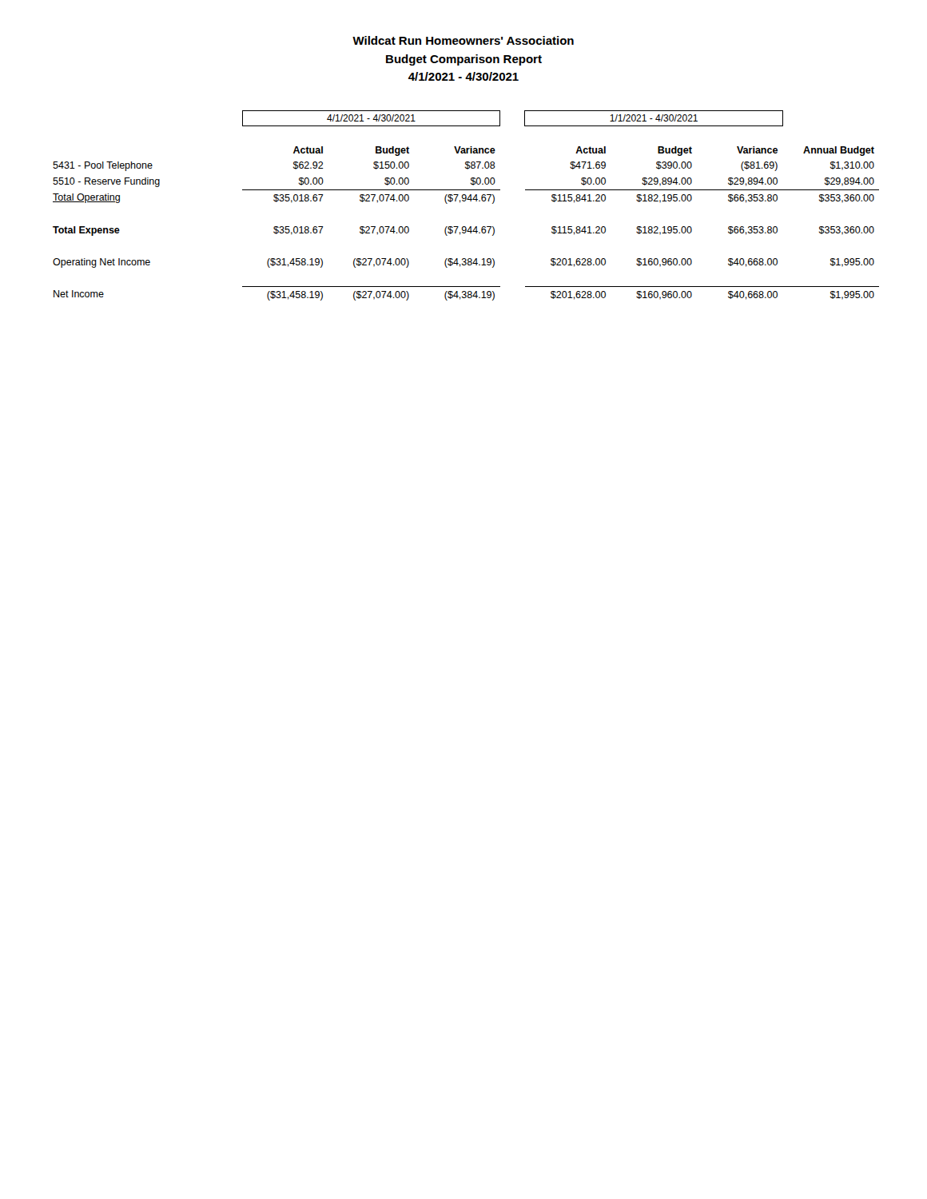Wildcat Run Homeowners' Association
Budget Comparison Report
4/1/2021 - 4/30/2021
| | 4/1/2021 - 4/30/2021 | | 1/1/2021 - 4/30/2021 | |
| | Actual | Budget | Variance | | Actual | Budget | Variance | Annual Budget |
| 5431 - Pool Telephone | $62.92 | $150.00 | $87.08 | | $471.69 | $390.00 | ($81.69) | $1,310.00 |
| 5510 - Reserve Funding | $0.00 | $0.00 | $0.00 | | $0.00 | $29,894.00 | $29,894.00 | $29,894.00 |
| Total Operating | $35,018.67 | $27,074.00 | ($7,944.67) | | $115,841.20 | $182,195.00 | $66,353.80 | $353,360.00 |
| Total Expense | $35,018.67 | $27,074.00 | ($7,944.67) | | $115,841.20 | $182,195.00 | $66,353.80 | $353,360.00 |
| Operating Net Income | ($31,458.19) | ($27,074.00) | ($4,384.19) | | $201,628.00 | $160,960.00 | $40,668.00 | $1,995.00 |
| Net Income | ($31,458.19) | ($27,074.00) | ($4,384.19) | | $201,628.00 | $160,960.00 | $40,668.00 | $1,995.00 |